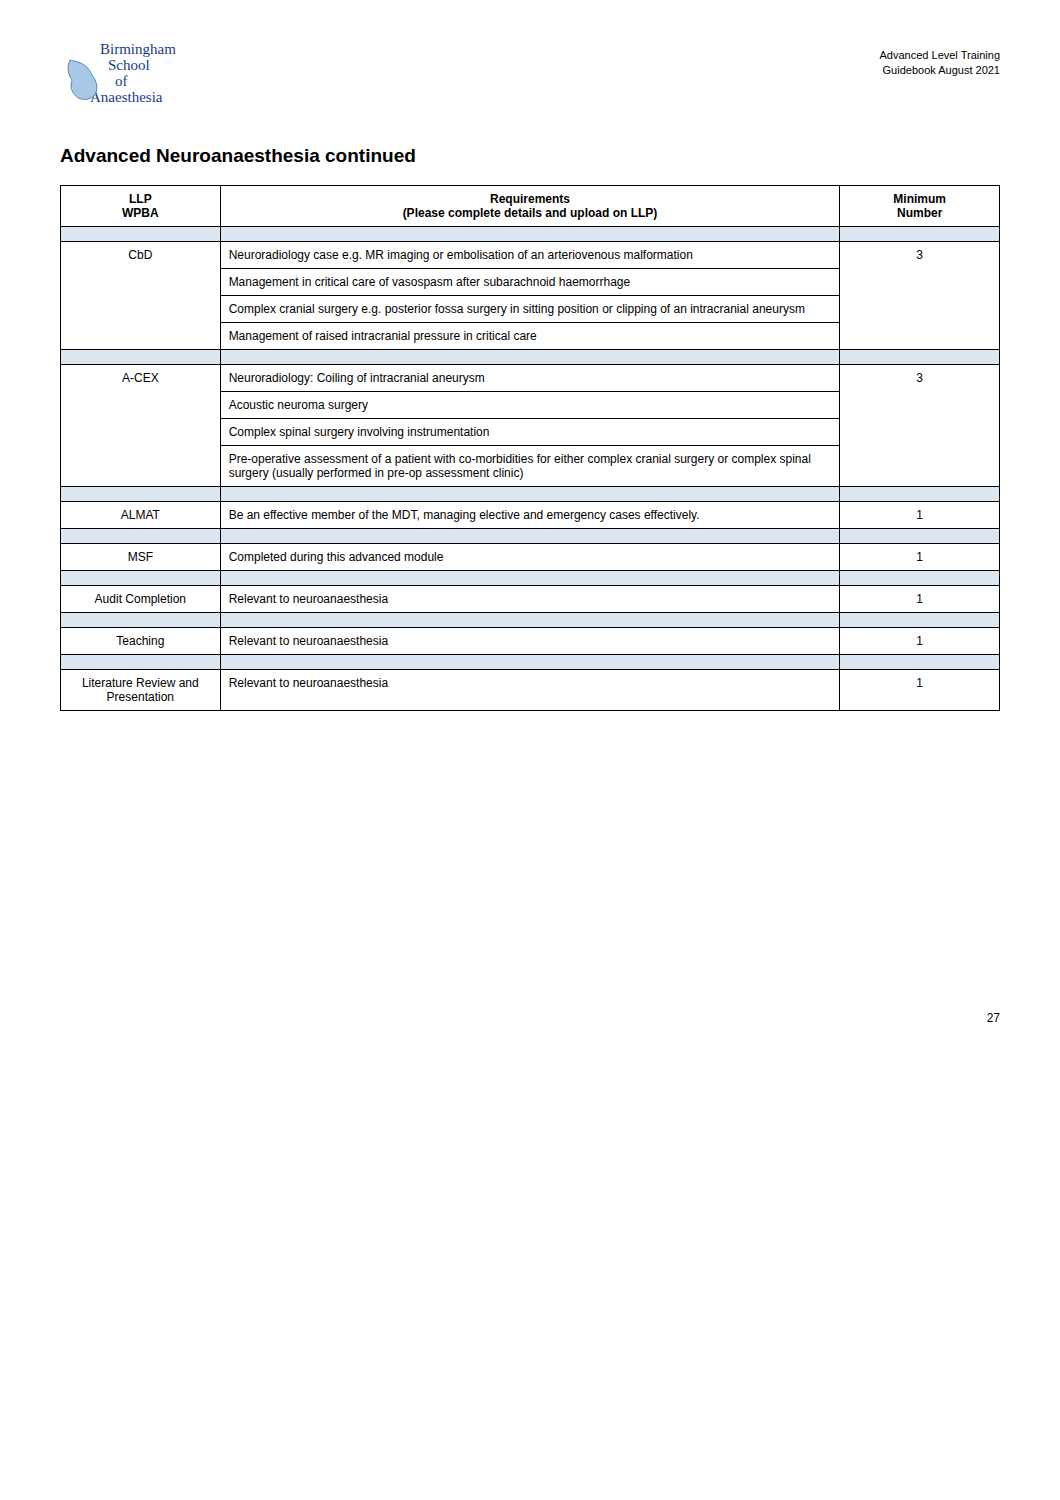Birmingham School of Anaesthesia
Advanced Level Training
Guidebook August 2021
Advanced Neuroanaesthesia continued
| LLP WPBA | Requirements (Please complete details and upload on LLP) | Minimum Number |
| --- | --- | --- |
| CbD | Neuroradiology case e.g. MR imaging or embolisation of an arteriovenous malformation | 3 |
| Management in critical care of vasospasm after subarachnoid haemorrhage |
| Complex cranial surgery e.g. posterior fossa surgery in sitting position or clipping of an intracranial aneurysm |
| Management of raised intracranial pressure in critical care |
| A-CEX | Neuroradiology: Coiling of intracranial aneurysm | 3 |
| Acoustic neuroma surgery |
| Complex spinal surgery involving instrumentation |
| Pre-operative assessment of a patient with co-morbidities for either complex cranial surgery or complex spinal surgery (usually performed in pre-op assessment clinic) |
| ALMAT | Be an effective member of the MDT, managing elective and emergency cases effectively. | 1 |
| MSF | Completed during this advanced module | 1 |
| Audit Completion | Relevant to neuroanaesthesia | 1 |
| Teaching | Relevant to neuroanaesthesia | 1 |
| Literature Review and Presentation | Relevant to neuroanaesthesia | 1 |
27